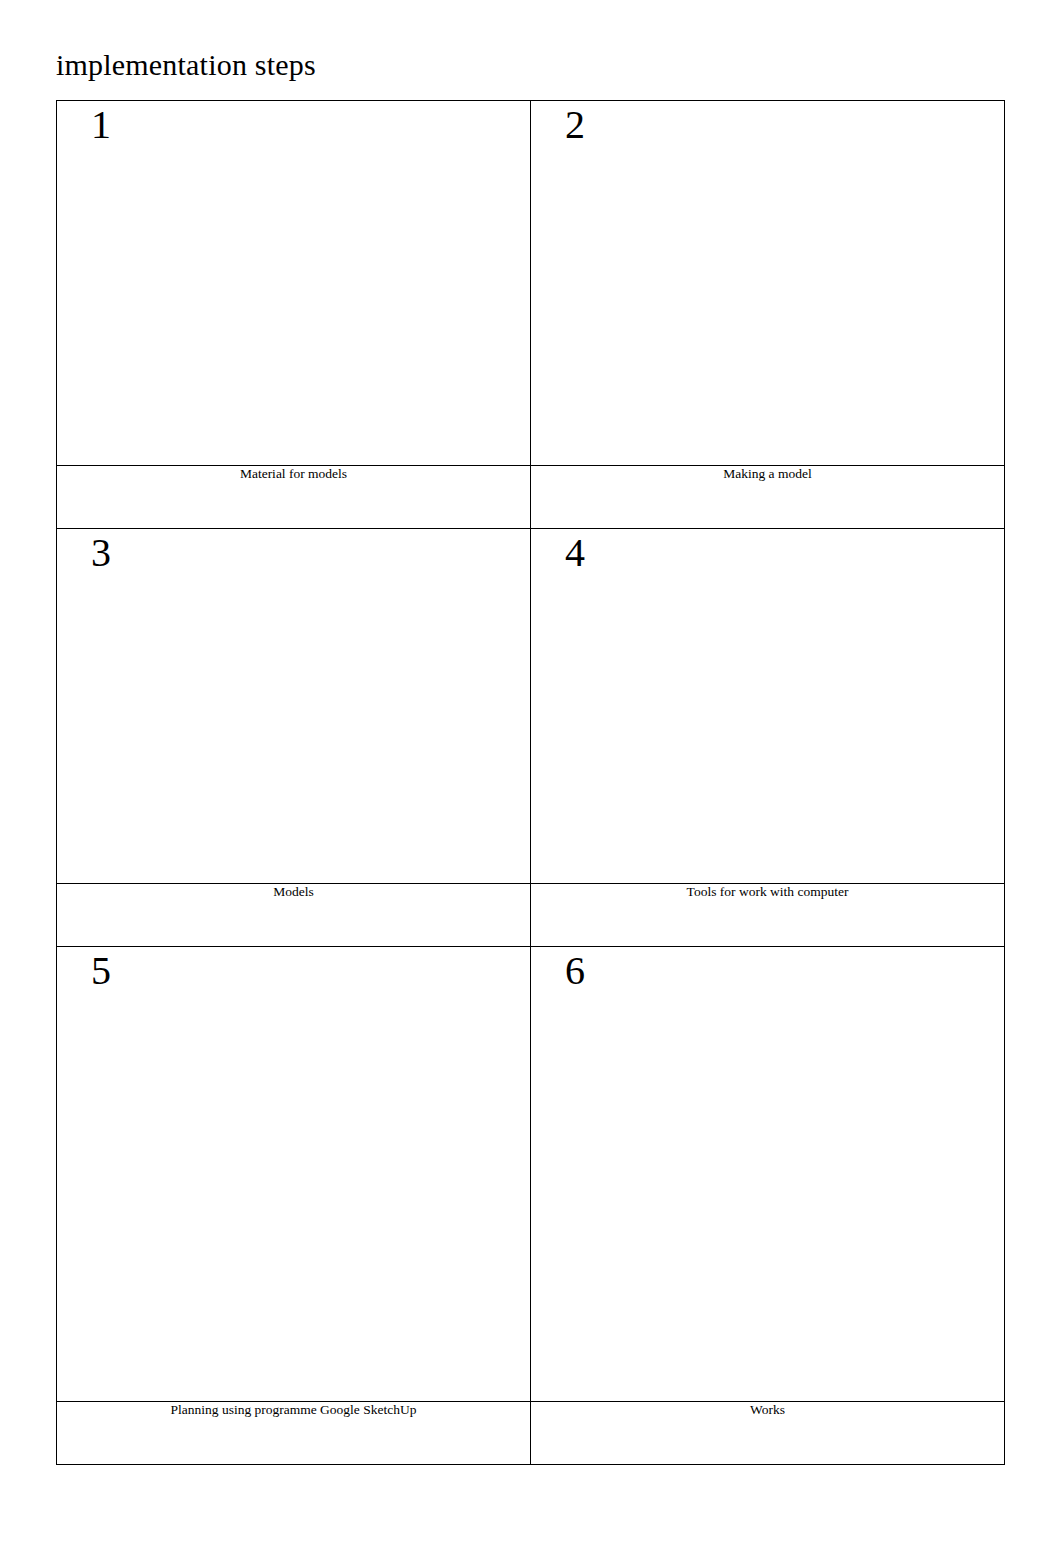implementation steps
| 1 | 2 |
| Material for models | Making a model |
| 3 | 4 |
| Models | Tools for work with computer |
| 5 | 6 |
| Planning using programme Google SketchUp | Works |